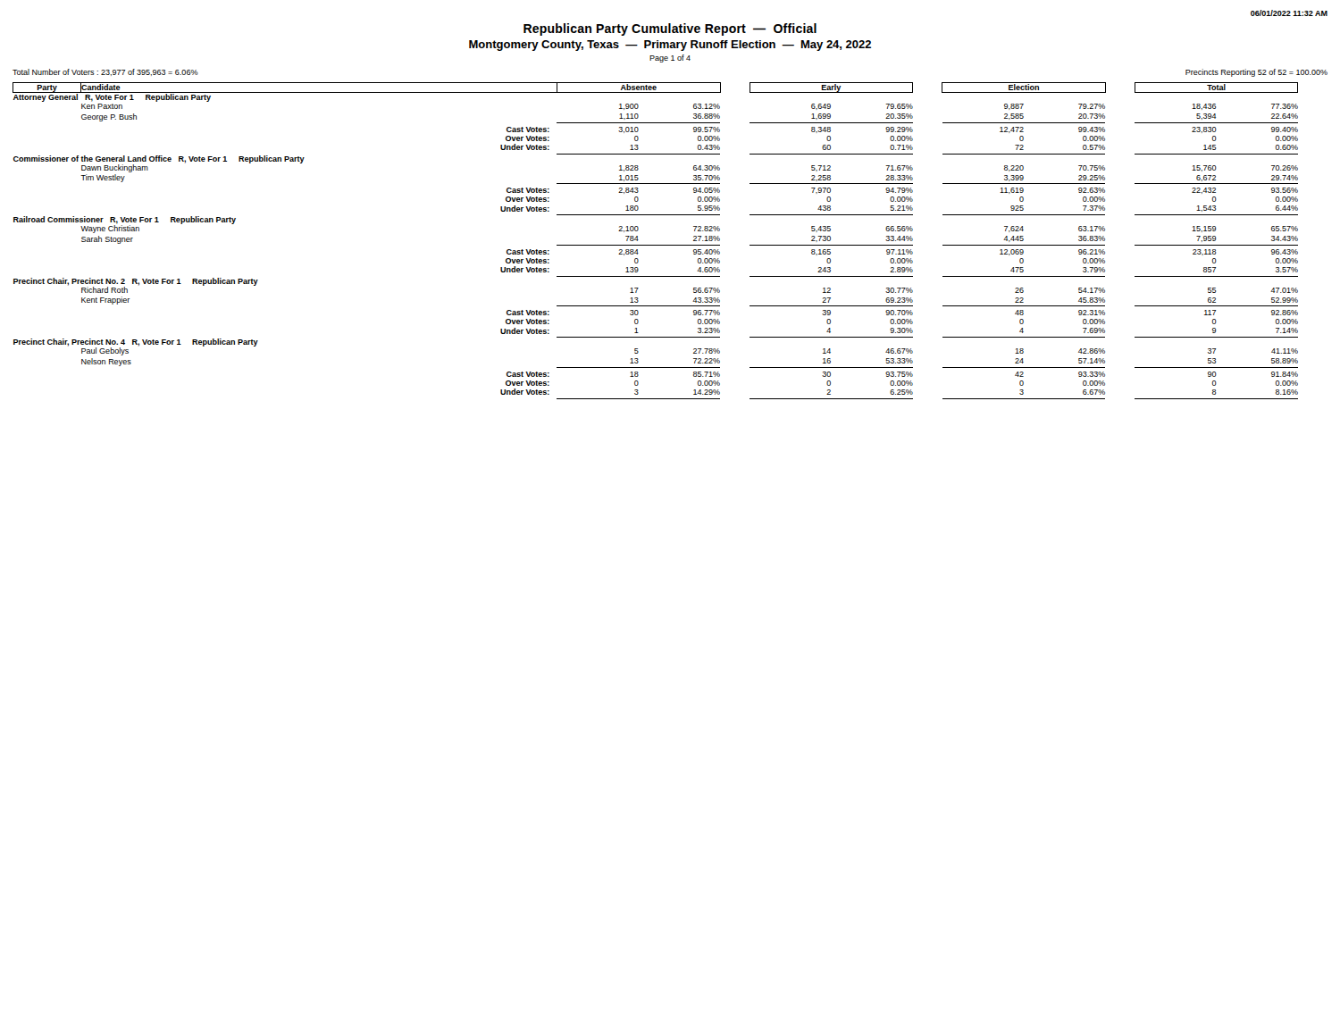06/01/2022 11:32 AM
Republican Party Cumulative Report — Official
Montgomery County, Texas — Primary Runoff Election — May 24, 2022
Page 1 of 4
Total Number of Voters : 23,977 of 395,963 = 6.06%
Precincts Reporting 52 of 52 = 100.00%
| Party | Candidate | Absentee | | Early | | Election | | Total | |
| Attorney General R, Vote For 1 Republican Party |
| | Ken Paxton | 1,900 | 63.12% | | 6,649 | 79.65% | | 9,887 | 79.27% | | 18,436 | 77.36% | |
| | George P. Bush | 1,110 | 36.88% | | 1,699 | 20.35% | | 2,585 | 20.73% | | 5,394 | 22.64% | |
| | Cast Votes: | 3,010 | 99.57% | | 8,348 | 99.29% | | 12,472 | 99.43% | | 23,830 | 99.40% | |
| | Over Votes: | 0 | 0.00% | | 0 | 0.00% | | 0 | 0.00% | | 0 | 0.00% | |
| | Under Votes: | 13 | 0.43% | | 60 | 0.71% | | 72 | 0.57% | | 145 | 0.60% | |
| Commissioner of the General Land Office R, Vote For 1 Republican Party |
| | Dawn Buckingham | 1,828 | 64.30% | | 5,712 | 71.67% | | 8,220 | 70.75% | | 15,760 | 70.26% | |
| | Tim Westley | 1,015 | 35.70% | | 2,258 | 28.33% | | 3,399 | 29.25% | | 6,672 | 29.74% | |
| | Cast Votes: | 2,843 | 94.05% | | 7,970 | 94.79% | | 11,619 | 92.63% | | 22,432 | 93.56% | |
| | Over Votes: | 0 | 0.00% | | 0 | 0.00% | | 0 | 0.00% | | 0 | 0.00% | |
| | Under Votes: | 180 | 5.95% | | 438 | 5.21% | | 925 | 7.37% | | 1,543 | 6.44% | |
| Railroad Commissioner R, Vote For 1 Republican Party |
| | Wayne Christian | 2,100 | 72.82% | | 5,435 | 66.56% | | 7,624 | 63.17% | | 15,159 | 65.57% | |
| | Sarah Stogner | 784 | 27.18% | | 2,730 | 33.44% | | 4,445 | 36.83% | | 7,959 | 34.43% | |
| | Cast Votes: | 2,884 | 95.40% | | 8,165 | 97.11% | | 12,069 | 96.21% | | 23,118 | 96.43% | |
| | Over Votes: | 0 | 0.00% | | 0 | 0.00% | | 0 | 0.00% | | 0 | 0.00% | |
| | Under Votes: | 139 | 4.60% | | 243 | 2.89% | | 475 | 3.79% | | 857 | 3.57% | |
| Precinct Chair, Precinct No. 2 R, Vote For 1 Republican Party |
| | Richard Roth | 17 | 56.67% | | 12 | 30.77% | | 26 | 54.17% | | 55 | 47.01% | |
| | Kent Frappier | 13 | 43.33% | | 27 | 69.23% | | 22 | 45.83% | | 62 | 52.99% | |
| | Cast Votes: | 30 | 96.77% | | 39 | 90.70% | | 48 | 92.31% | | 117 | 92.86% | |
| | Over Votes: | 0 | 0.00% | | 0 | 0.00% | | 0 | 0.00% | | 0 | 0.00% | |
| | Under Votes: | 1 | 3.23% | | 4 | 9.30% | | 4 | 7.69% | | 9 | 7.14% | |
| Precinct Chair, Precinct No. 4 R, Vote For 1 Republican Party |
| | Paul Gebolys | 5 | 27.78% | | 14 | 46.67% | | 18 | 42.86% | | 37 | 41.11% | |
| | Nelson Reyes | 13 | 72.22% | | 16 | 53.33% | | 24 | 57.14% | | 53 | 58.89% | |
| | Cast Votes: | 18 | 85.71% | | 30 | 93.75% | | 42 | 93.33% | | 90 | 91.84% | |
| | Over Votes: | 0 | 0.00% | | 0 | 0.00% | | 0 | 0.00% | | 0 | 0.00% | |
| | Under Votes: | 3 | 14.29% | | 2 | 6.25% | | 3 | 6.67% | | 8 | 8.16% | |